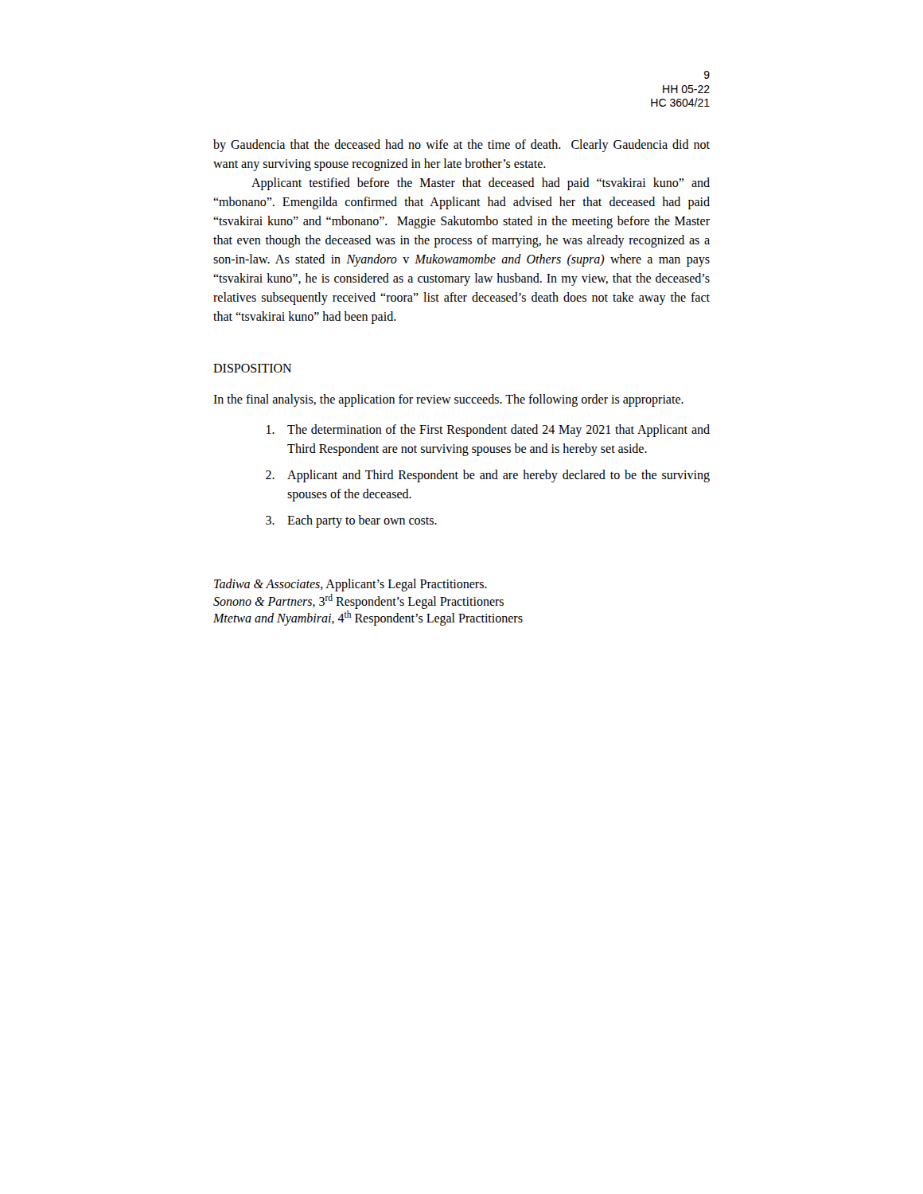9
HH 05-22
HC 3604/21
by Gaudencia that the deceased had no wife at the time of death. Clearly Gaudencia did not want any surviving spouse recognized in her late brother’s estate.
Applicant testified before the Master that deceased had paid “tsvakirai kuno” and “mbonano”. Emengilda confirmed that Applicant had advised her that deceased had paid “tsvakirai kuno” and “mbonano”. Maggie Sakutombo stated in the meeting before the Master that even though the deceased was in the process of marrying, he was already recognized as a son-in-law. As stated in Nyandoro v Mukowamombe and Others (supra) where a man pays “tsvakirai kuno”, he is considered as a customary law husband. In my view, that the deceased’s relatives subsequently received “roora” list after deceased’s death does not take away the fact that “tsvakirai kuno” had been paid.
DISPOSITION
In the final analysis, the application for review succeeds. The following order is appropriate.
The determination of the First Respondent dated 24 May 2021 that Applicant and Third Respondent are not surviving spouses be and is hereby set aside.
Applicant and Third Respondent be and are hereby declared to be the surviving spouses of the deceased.
Each party to bear own costs.
Tadiwa & Associates, Applicant’s Legal Practitioners.
Sonono & Partners, 3rd Respondent’s Legal Practitioners
Mtetwa and Nyambirai, 4th Respondent’s Legal Practitioners